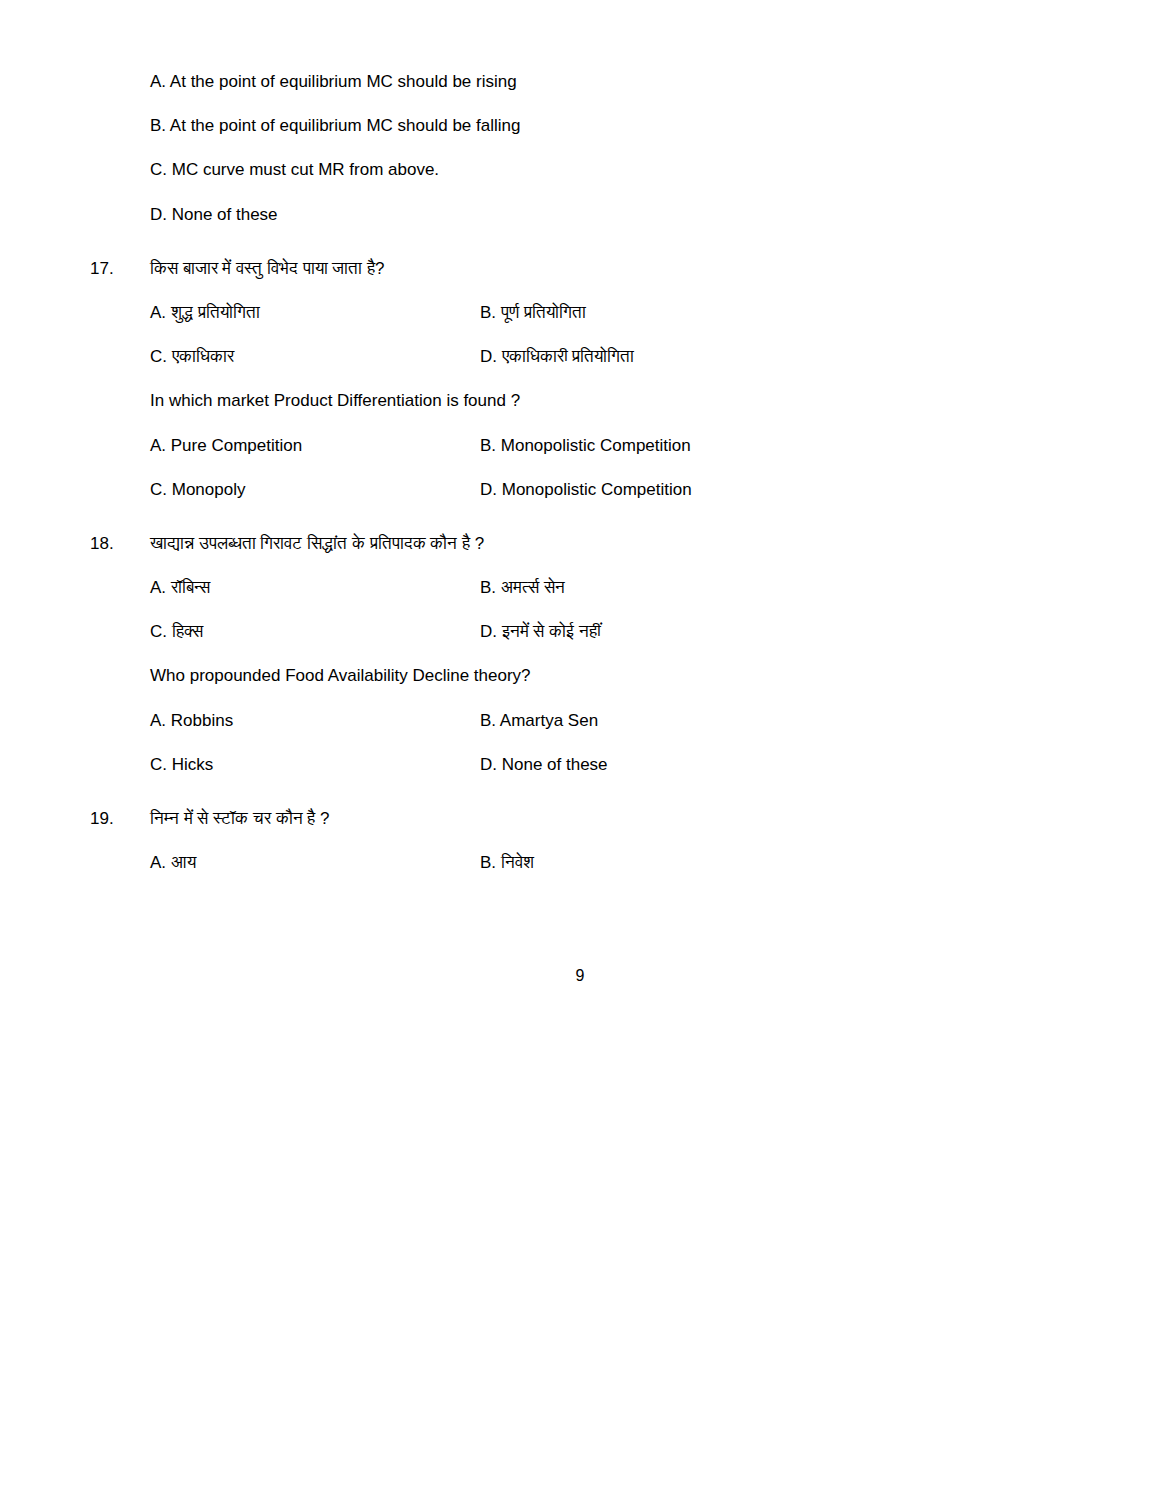A. At the point of equilibrium MC should be rising
B. At the point of equilibrium MC should be falling
C. MC curve must cut MR from above.
D. None of these
17.
किस बाजार में वस्तु विभेद पाया जाता है?
A. शुद्ध प्रतियोगिता
B. पूर्ण प्रतियोगिता
C. एकाधिकार
D. एकाधिकारी प्रतियोगिता
In which market Product Differentiation is found ?
A. Pure Competition
B. Monopolistic Competition
C. Monopoly
D. Monopolistic Competition
18.
खाद्यान्न उपलब्धता गिरावट सिद्धांत के प्रतिपादक कौन है ?
A. रॉबिन्स
B. अमर्त्स सेन
C. हिक्स
D. इनमें से कोई नहीं
Who propounded Food Availability Decline theory?
A. Robbins
B. Amartya Sen
C. Hicks
D. None of these
19.
निम्न में से स्टॉक चर कौन है ?
A. आय
B. निवेश
9